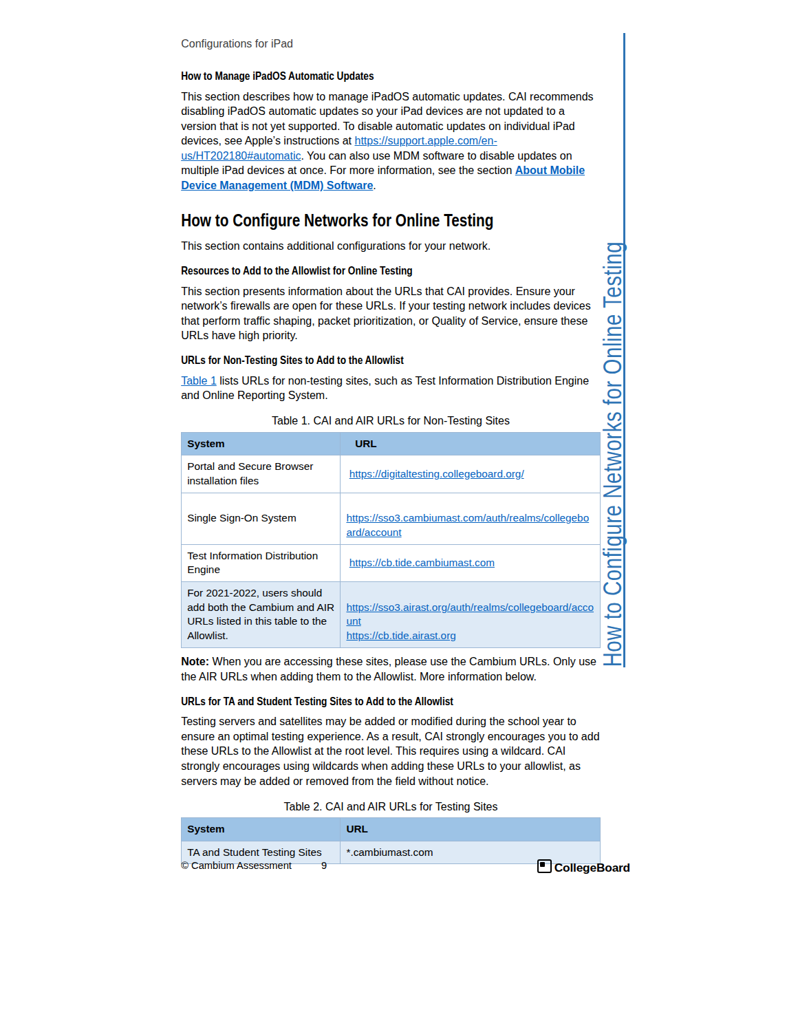How to Configure Networks for Online Testing
Configurations for iPad
How to Manage iPadOS Automatic Updates
This section describes how to manage iPadOS automatic updates. CAI recommends disabling iPadOS automatic updates so your iPad devices are not updated to a version that is not yet supported. To disable automatic updates on individual iPad devices, see Apple’s instructions at https://support.apple.com/en-us/HT202180#automatic. You can also use MDM software to disable updates on multiple iPad devices at once. For more information, see the section About Mobile Device Management (MDM) Software.
How to Configure Networks for Online Testing
This section contains additional configurations for your network.
Resources to Add to the Allowlist for Online Testing
This section presents information about the URLs that CAI provides. Ensure your network’s firewalls are open for these URLs. If your testing network includes devices that perform traffic shaping, packet prioritization, or Quality of Service, ensure these URLs have high priority.
URLs for Non-Testing Sites to Add to the Allowlist
Table 1 lists URLs for non-testing sites, such as Test Information Distribution Engine and Online Reporting System.
Table 1. CAI and AIR URLs for Non-Testing Sites
| System | URL |
| --- | --- |
| Portal and Secure Browser installation files | https://digitaltesting.collegeboard.org/ |
| Single Sign-On System | https://sso3.cambiumast.com/auth/realms/collegeboard/account |
| Test Information Distribution Engine | https://cb.tide.cambiumast.com |
| For 2021-2022, users should add both the Cambium and AIR URLs listed in this table to the Allowlist. | https://sso3.airast.org/auth/realms/collegeboard/account https://cb.tide.airast.org |
Note: When you are accessing these sites, please use the Cambium URLs. Only use the AIR URLs when adding them to the Allowlist. More information below.
URLs for TA and Student Testing Sites to Add to the Allowlist
Testing servers and satellites may be added or modified during the school year to ensure an optimal testing experience. As a result, CAI strongly encourages you to add these URLs to the Allowlist at the root level. This requires using a wildcard. CAI strongly encourages using wildcards when adding these URLs to your allowlist, as servers may be added or removed from the field without notice.
Table 2. CAI and AIR URLs for Testing Sites
| System | URL |
| --- | --- |
| TA and Student Testing Sites | *.cambiumast.com |
© Cambium Assessment9
CollegeBoard